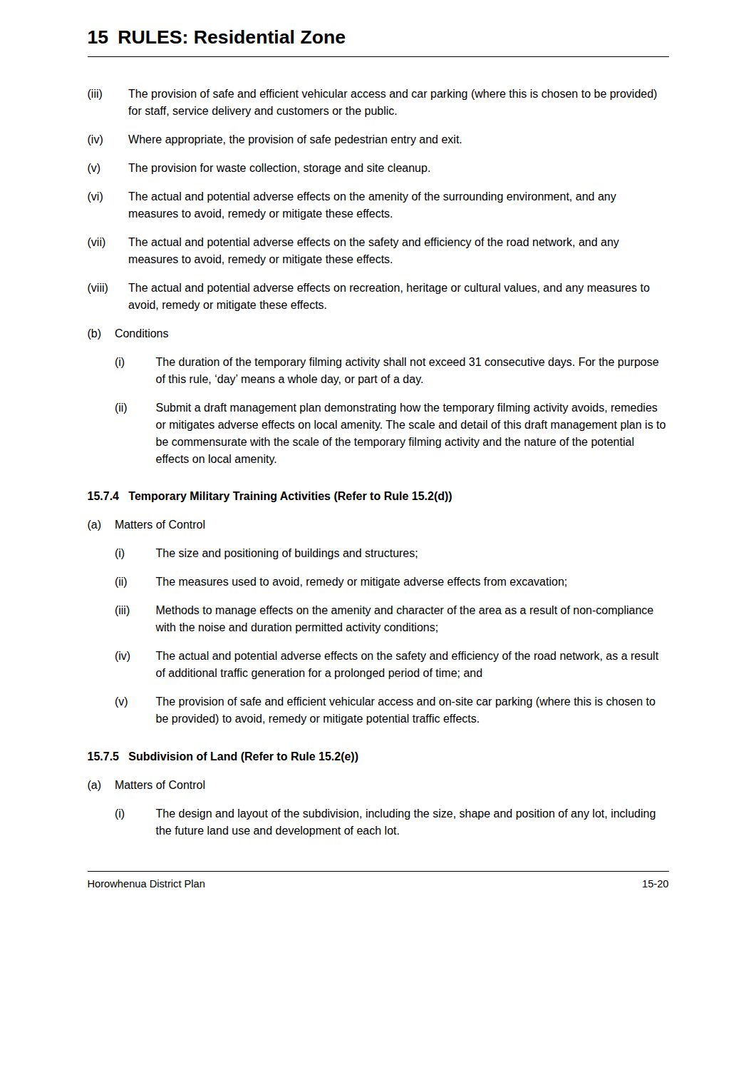15 RULES: Residential Zone
(iii) The provision of safe and efficient vehicular access and car parking (where this is chosen to be provided) for staff, service delivery and customers or the public.
(iv) Where appropriate, the provision of safe pedestrian entry and exit.
(v) The provision for waste collection, storage and site cleanup.
(vi) The actual and potential adverse effects on the amenity of the surrounding environment, and any measures to avoid, remedy or mitigate these effects.
(vii) The actual and potential adverse effects on the safety and efficiency of the road network, and any measures to avoid, remedy or mitigate these effects.
(viii) The actual and potential adverse effects on recreation, heritage or cultural values, and any measures to avoid, remedy or mitigate these effects.
(b) Conditions
(i) The duration of the temporary filming activity shall not exceed 31 consecutive days. For the purpose of this rule, ‘day’ means a whole day, or part of a day.
(ii) Submit a draft management plan demonstrating how the temporary filming activity avoids, remedies or mitigates adverse effects on local amenity. The scale and detail of this draft management plan is to be commensurate with the scale of the temporary filming activity and the nature of the potential effects on local amenity.
15.7.4 Temporary Military Training Activities (Refer to Rule 15.2(d))
(a) Matters of Control
(i) The size and positioning of buildings and structures;
(ii) The measures used to avoid, remedy or mitigate adverse effects from excavation;
(iii) Methods to manage effects on the amenity and character of the area as a result of non-compliance with the noise and duration permitted activity conditions;
(iv) The actual and potential adverse effects on the safety and efficiency of the road network, as a result of additional traffic generation for a prolonged period of time; and
(v) The provision of safe and efficient vehicular access and on-site car parking (where this is chosen to be provided) to avoid, remedy or mitigate potential traffic effects.
15.7.5 Subdivision of Land (Refer to Rule 15.2(e))
(a) Matters of Control
(i) The design and layout of the subdivision, including the size, shape and position of any lot, including the future land use and development of each lot.
Horowhenua District Plan 15-20